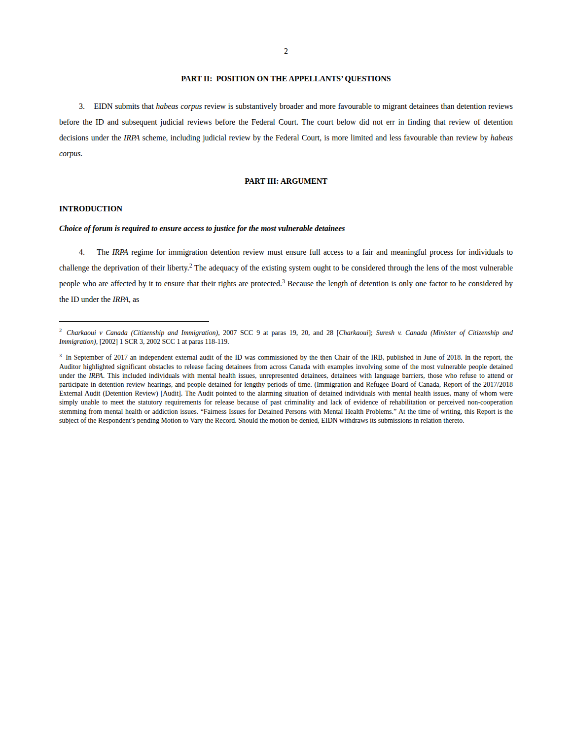2
PART II: POSITION ON THE APPELLANTS’ QUESTIONS
3. EIDN submits that habeas corpus review is substantively broader and more favourable to migrant detainees than detention reviews before the ID and subsequent judicial reviews before the Federal Court. The court below did not err in finding that review of detention decisions under the IRPA scheme, including judicial review by the Federal Court, is more limited and less favourable than review by habeas corpus.
PART III: ARGUMENT
INTRODUCTION
Choice of forum is required to ensure access to justice for the most vulnerable detainees
4. The IRPA regime for immigration detention review must ensure full access to a fair and meaningful process for individuals to challenge the deprivation of their liberty.2 The adequacy of the existing system ought to be considered through the lens of the most vulnerable people who are affected by it to ensure that their rights are protected.3 Because the length of detention is only one factor to be considered by the ID under the IRPA, as
2 Charkaoui v Canada (Citizenship and Immigration), 2007 SCC 9 at paras 19, 20, and 28 [Charkaoui]; Suresh v. Canada (Minister of Citizenship and Immigration), [2002] 1 SCR 3, 2002 SCC 1 at paras 118-119.
3 In September of 2017 an independent external audit of the ID was commissioned by the then Chair of the IRB, published in June of 2018. In the report, the Auditor highlighted significant obstacles to release facing detainees from across Canada with examples involving some of the most vulnerable people detained under the IRPA. This included individuals with mental health issues, unrepresented detainees, detainees with language barriers, those who refuse to attend or participate in detention review hearings, and people detained for lengthy periods of time. (Immigration and Refugee Board of Canada, Report of the 2017/2018 External Audit (Detention Review) [Audit]. The Audit pointed to the alarming situation of detained individuals with mental health issues, many of whom were simply unable to meet the statutory requirements for release because of past criminality and lack of evidence of rehabilitation or perceived non-cooperation stemming from mental health or addiction issues. “Fairness Issues for Detained Persons with Mental Health Problems.” At the time of writing, this Report is the subject of the Respondent’s pending Motion to Vary the Record. Should the motion be denied, EIDN withdraws its submissions in relation thereto.